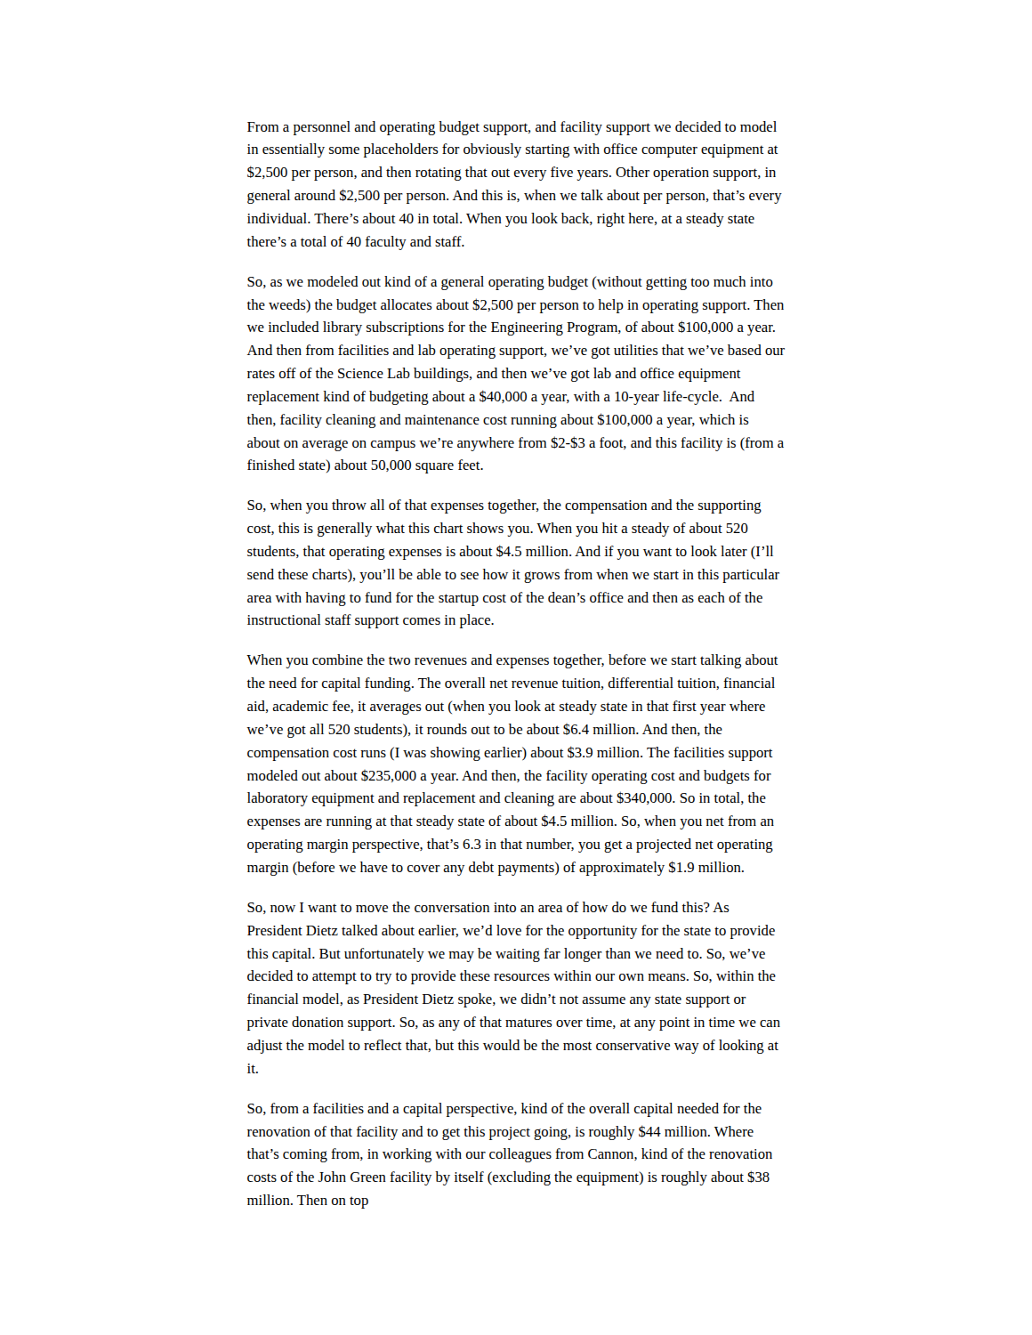From a personnel and operating budget support, and facility support we decided to model in essentially some placeholders for obviously starting with office computer equipment at $2,500 per person, and then rotating that out every five years. Other operation support, in general around $2,500 per person. And this is, when we talk about per person, that’s every individual. There’s about 40 in total. When you look back, right here, at a steady state there’s a total of 40 faculty and staff.
So, as we modeled out kind of a general operating budget (without getting too much into the weeds) the budget allocates about $2,500 per person to help in operating support. Then we included library subscriptions for the Engineering Program, of about $100,000 a year. And then from facilities and lab operating support, we’ve got utilities that we’ve based our rates off of the Science Lab buildings, and then we’ve got lab and office equipment replacement kind of budgeting about a $40,000 a year, with a 10-year life-cycle. And then, facility cleaning and maintenance cost running about $100,000 a year, which is about on average on campus we’re anywhere from $2-$3 a foot, and this facility is (from a finished state) about 50,000 square feet.
So, when you throw all of that expenses together, the compensation and the supporting cost, this is generally what this chart shows you. When you hit a steady of about 520 students, that operating expenses is about $4.5 million. And if you want to look later (I’ll send these charts), you’ll be able to see how it grows from when we start in this particular area with having to fund for the startup cost of the dean’s office and then as each of the instructional staff support comes in place.
When you combine the two revenues and expenses together, before we start talking about the need for capital funding. The overall net revenue tuition, differential tuition, financial aid, academic fee, it averages out (when you look at steady state in that first year where we’ve got all 520 students), it rounds out to be about $6.4 million. And then, the compensation cost runs (I was showing earlier) about $3.9 million. The facilities support modeled out about $235,000 a year. And then, the facility operating cost and budgets for laboratory equipment and replacement and cleaning are about $340,000. So in total, the expenses are running at that steady state of about $4.5 million. So, when you net from an operating margin perspective, that’s 6.3 in that number, you get a projected net operating margin (before we have to cover any debt payments) of approximately $1.9 million.
So, now I want to move the conversation into an area of how do we fund this? As President Dietz talked about earlier, we’d love for the opportunity for the state to provide this capital. But unfortunately we may be waiting far longer than we need to. So, we’ve decided to attempt to try to provide these resources within our own means. So, within the financial model, as President Dietz spoke, we didn’t not assume any state support or private donation support. So, as any of that matures over time, at any point in time we can adjust the model to reflect that, but this would be the most conservative way of looking at it.
So, from a facilities and a capital perspective, kind of the overall capital needed for the renovation of that facility and to get this project going, is roughly $44 million. Where that’s coming from, in working with our colleagues from Cannon, kind of the renovation costs of the John Green facility by itself (excluding the equipment) is roughly about $38 million. Then on top